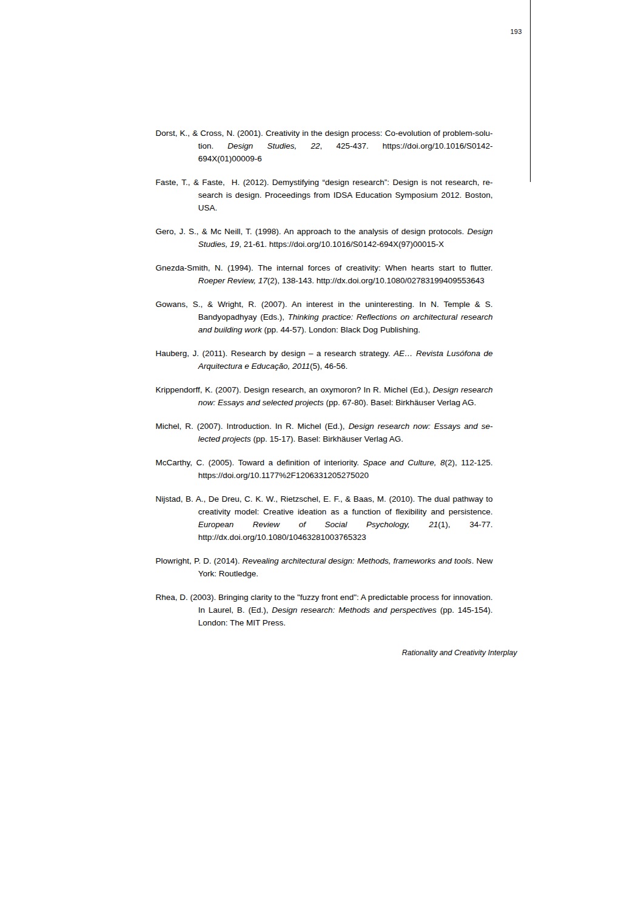193
Dorst, K., & Cross, N. (2001). Creativity in the design process: Co-evolution of problem-solution. Design Studies, 22, 425-437. https://doi.org/10.1016/S0142-694X(01)00009-6
Faste, T., & Faste, H. (2012). Demystifying “design research”: Design is not research, research is design. Proceedings from IDSA Education Symposium 2012. Boston, USA.
Gero, J. S., & Mc Neill, T. (1998). An approach to the analysis of design protocols. Design Studies, 19, 21-61. https://doi.org/10.1016/S0142-694X(97)00015-X
Gnezda-Smith, N. (1994). The internal forces of creativity: When hearts start to flutter. Roeper Review, 17(2), 138-143. http://dx.doi.org/10.1080/02783199409553643
Gowans, S., & Wright, R. (2007). An interest in the uninteresting. In N. Temple & S. Bandyopadhyay (Eds.), Thinking practice: Reflections on architectural research and building work (pp. 44-57). London: Black Dog Publishing.
Hauberg, J. (2011). Research by design – a research strategy. AE… Revista Lusófona de Arquitectura e Educação, 2011(5), 46-56.
Krippendorff, K. (2007). Design research, an oxymoron? In R. Michel (Ed.), Design research now: Essays and selected projects (pp. 67-80). Basel: Birkhäuser Verlag AG.
Michel, R. (2007). Introduction. In R. Michel (Ed.), Design research now: Essays and selected projects (pp. 15-17). Basel: Birkhäuser Verlag AG.
McCarthy, C. (2005). Toward a definition of interiority. Space and Culture, 8(2), 112-125. https://doi.org/10.1177%2F1206331205275020
Nijstad, B. A., De Dreu, C. K. W., Rietzschel, E. F., & Baas, M. (2010). The dual pathway to creativity model: Creative ideation as a function of flexibility and persistence. European Review of Social Psychology, 21(1), 34-77. http://dx.doi.org/10.1080/10463281003765323
Plowright, P. D. (2014). Revealing architectural design: Methods, frameworks and tools. New York: Routledge.
Rhea, D. (2003). Bringing clarity to the "fuzzy front end": A predictable process for innovation. In Laurel, B. (Ed.), Design research: Methods and perspectives (pp. 145-154). London: The MIT Press.
Rationality and Creativity Interplay